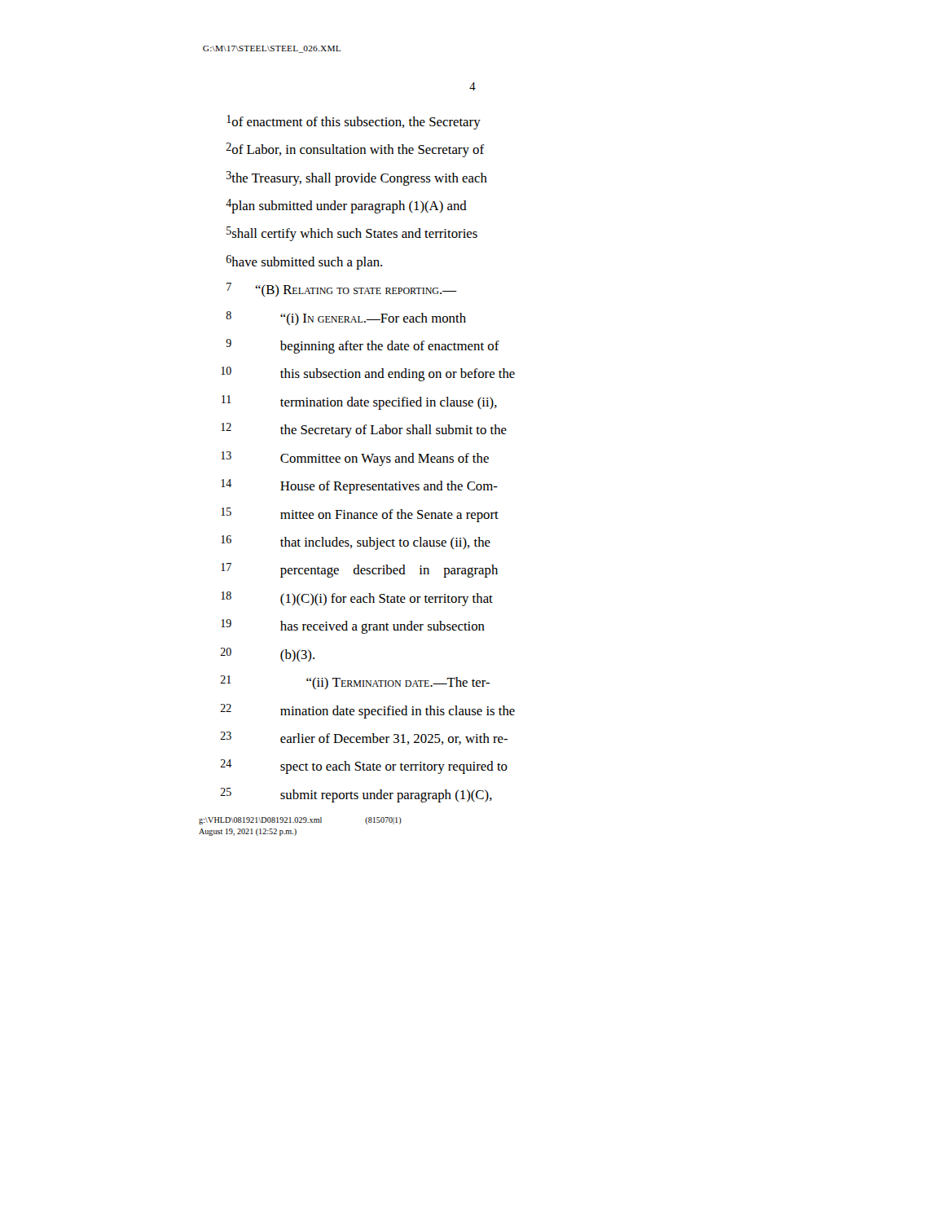G:\M\17\STEEL\STEEL_026.XML
4
| 1 | of enactment of this subsection, the Secretary |
| 2 | of Labor, in consultation with the Secretary of |
| 3 | the Treasury, shall provide Congress with each |
| 4 | plan submitted under paragraph (1)(A) and |
| 5 | shall certify which such States and territories |
| 6 | have submitted such a plan. |
| 7 | “(B) Relating to state reporting .— |
| 8 | “(i) In general .—For each month |
| 9 | beginning after the date of enactment of |
| 10 | this subsection and ending on or before the |
| 11 | termination date specified in clause (ii), |
| 12 | the Secretary of Labor shall submit to the |
| 13 | Committee on Ways and Means of the |
| 14 | House of Representatives and the Com- |
| 15 | mittee on Finance of the Senate a report |
| 16 | that includes, subject to clause (ii), the |
| 17 | percentage described in paragraph |
| 18 | (1)(C)(i) for each State or territory that |
| 19 | has received a grant under subsection |
| 20 | (b)(3). |
| 21 | “(ii) Termination date .—The ter- |
| 22 | mination date specified in this clause is the |
| 23 | earlier of December 31, 2025, or, with re- |
| 24 | spect to each State or territory required to |
| 25 | submit reports under paragraph (1)(C), |
g:\VHLD\081921\D081921.029.xml (815070|1)
August 19, 2021 (12:52 p.m.)